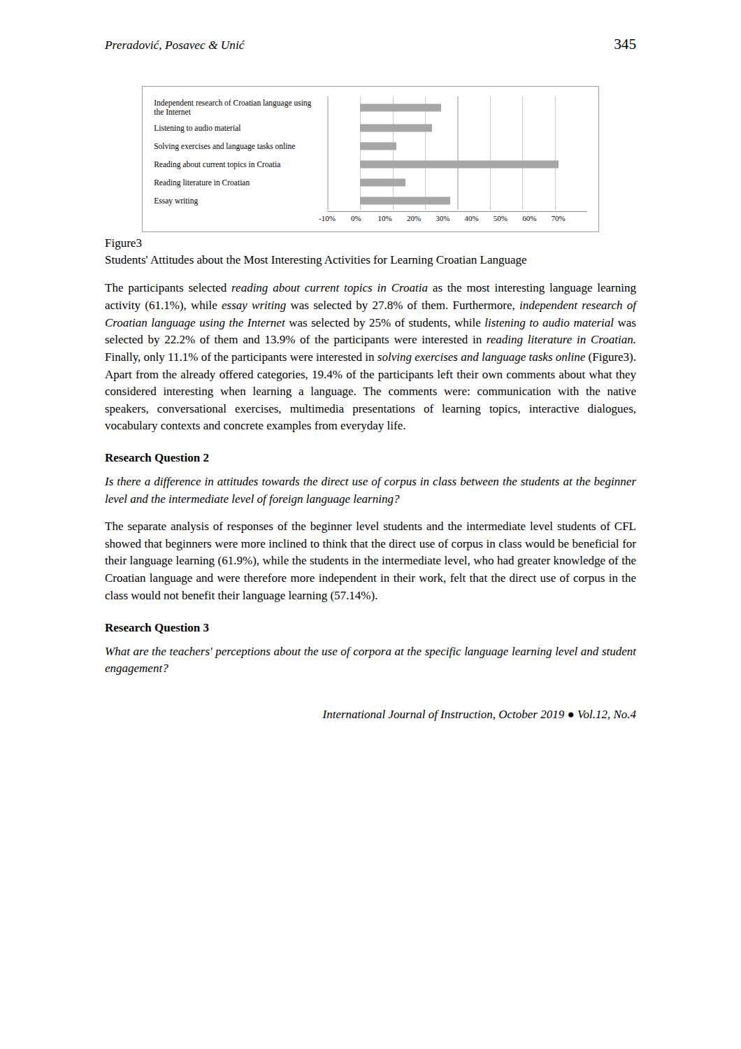Preradović, Posavec & Unić 345
| Independent research of Croatian language using the Internet | |
| Listening to audio material | |
| Solving exercises and language tasks online | |
| Reading about current topics in Croatia | |
| Reading literature in Croatian | |
| Essay writing | |
-10% 0% 10% 20% 30% 40% 50% 60% 70%
Figure3 Students' Attitudes about the Most Interesting Activities for Learning Croatian Language
The participants selected reading about current topics in Croatia as the most interesting language learning activity (61.1%), while essay writing was selected by 27.8% of them. Furthermore, independent research of Croatian language using the Internet was selected by 25% of students, while listening to audio material was selected by 22.2% of them and 13.9% of the participants were interested in reading literature in Croatian. Finally, only 11.1% of the participants were interested in solving exercises and language tasks online (Figure3). Apart from the already offered categories, 19.4% of the participants left their own comments about what they considered interesting when learning a language. The comments were: communication with the native speakers, conversational exercises, multimedia presentations of learning topics, interactive dialogues, vocabulary contexts and concrete examples from everyday life.
Research Question 2
Is there a difference in attitudes towards the direct use of corpus in class between the students at the beginner level and the intermediate level of foreign language learning?
The separate analysis of responses of the beginner level students and the intermediate level students of CFL showed that beginners were more inclined to think that the direct use of corpus in class would be beneficial for their language learning (61.9%), while the students in the intermediate level, who had greater knowledge of the Croatian language and were therefore more independent in their work, felt that the direct use of corpus in the class would not benefit their language learning (57.14%).
Research Question 3
What are the teachers' perceptions about the use of corpora at the specific language learning level and student engagement?
International Journal of Instruction, October 2019 ● Vol.12, No.4